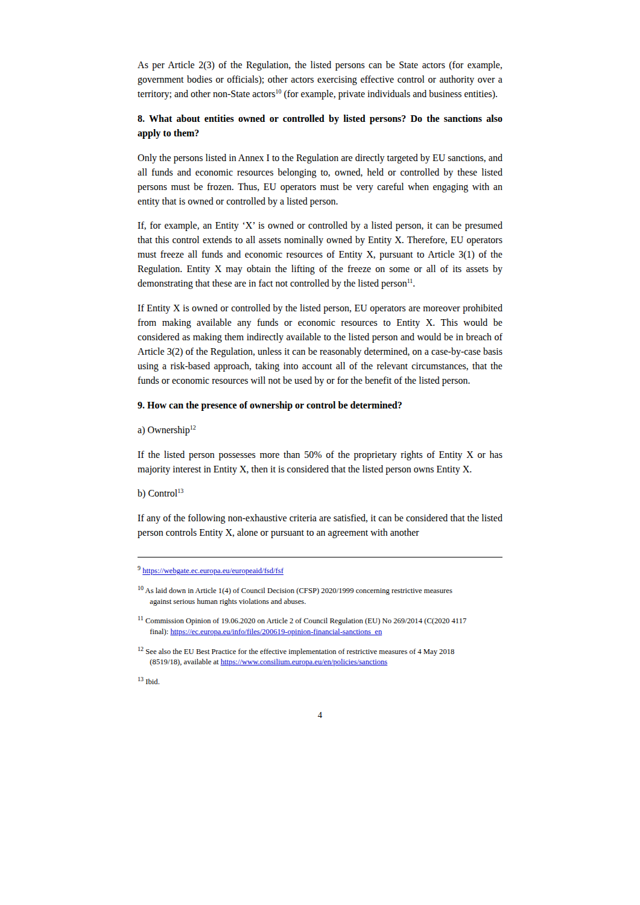As per Article 2(3) of the Regulation, the listed persons can be State actors (for example, government bodies or officials); other actors exercising effective control or authority over a territory; and other non-State actors10 (for example, private individuals and business entities).
8. What about entities owned or controlled by listed persons? Do the sanctions also apply to them?
Only the persons listed in Annex I to the Regulation are directly targeted by EU sanctions, and all funds and economic resources belonging to, owned, held or controlled by these listed persons must be frozen. Thus, EU operators must be very careful when engaging with an entity that is owned or controlled by a listed person.
If, for example, an Entity ‘X’ is owned or controlled by a listed person, it can be presumed that this control extends to all assets nominally owned by Entity X. Therefore, EU operators must freeze all funds and economic resources of Entity X, pursuant to Article 3(1) of the Regulation. Entity X may obtain the lifting of the freeze on some or all of its assets by demonstrating that these are in fact not controlled by the listed person11.
If Entity X is owned or controlled by the listed person, EU operators are moreover prohibited from making available any funds or economic resources to Entity X. This would be considered as making them indirectly available to the listed person and would be in breach of Article 3(2) of the Regulation, unless it can be reasonably determined, on a case-by-case basis using a risk-based approach, taking into account all of the relevant circumstances, that the funds or economic resources will not be used by or for the benefit of the listed person.
9. How can the presence of ownership or control be determined?
a) Ownership12
If the listed person possesses more than 50% of the proprietary rights of Entity X or has majority interest in Entity X, then it is considered that the listed person owns Entity X.
b) Control13
If any of the following non-exhaustive criteria are satisfied, it can be considered that the listed person controls Entity X, alone or pursuant to an agreement with another
9 https://webgate.ec.europa.eu/europeaid/fsd/fsf
10 As laid down in Article 1(4) of Council Decision (CFSP) 2020/1999 concerning restrictive measures against serious human rights violations and abuses.
11 Commission Opinion of 19.06.2020 on Article 2 of Council Regulation (EU) No 269/2014 (C(2020 4117 final): https://ec.europa.eu/info/files/200619-opinion-financial-sanctions_en
12 See also the EU Best Practice for the effective implementation of restrictive measures of 4 May 2018 (8519/18), available at https://www.consilium.europa.eu/en/policies/sanctions
13 Ibid.
4